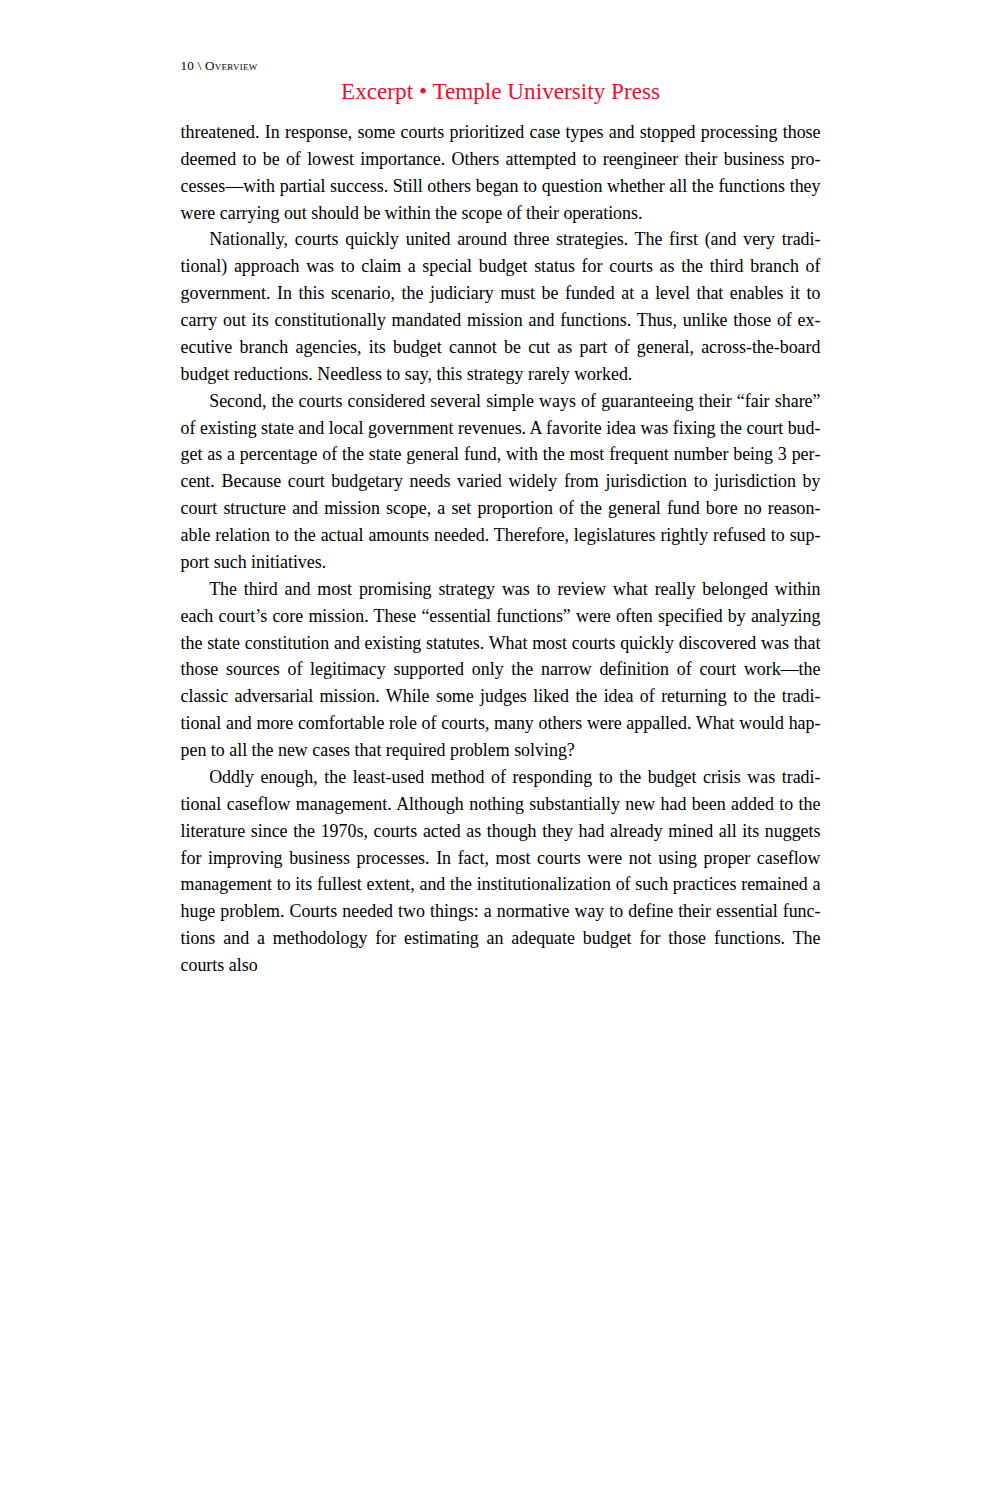10 \ Overview
Excerpt • Temple University Press
threatened. In response, some courts prioritized case types and stopped processing those deemed to be of lowest importance. Others attempted to reengineer their business processes—with partial success. Still others began to question whether all the functions they were carrying out should be within the scope of their operations.
Nationally, courts quickly united around three strategies. The first (and very traditional) approach was to claim a special budget status for courts as the third branch of government. In this scenario, the judiciary must be funded at a level that enables it to carry out its constitutionally mandated mission and functions. Thus, unlike those of executive branch agencies, its budget cannot be cut as part of general, across-the-board budget reductions. Needless to say, this strategy rarely worked.
Second, the courts considered several simple ways of guaranteeing their “fair share” of existing state and local government revenues. A favorite idea was fixing the court budget as a percentage of the state general fund, with the most frequent number being 3 percent. Because court budgetary needs varied widely from jurisdiction to jurisdiction by court structure and mission scope, a set proportion of the general fund bore no reasonable relation to the actual amounts needed. Therefore, legislatures rightly refused to support such initiatives.
The third and most promising strategy was to review what really belonged within each court’s core mission. These “essential functions” were often specified by analyzing the state constitution and existing statutes. What most courts quickly discovered was that those sources of legitimacy supported only the narrow definition of court work—the classic adversarial mission. While some judges liked the idea of returning to the traditional and more comfortable role of courts, many others were appalled. What would happen to all the new cases that required problem solving?
Oddly enough, the least-used method of responding to the budget crisis was traditional caseflow management. Although nothing substantially new had been added to the literature since the 1970s, courts acted as though they had already mined all its nuggets for improving business processes. In fact, most courts were not using proper caseflow management to its fullest extent, and the institutionalization of such practices remained a huge problem. Courts needed two things: a normative way to define their essential functions and a methodology for estimating an adequate budget for those functions. The courts also